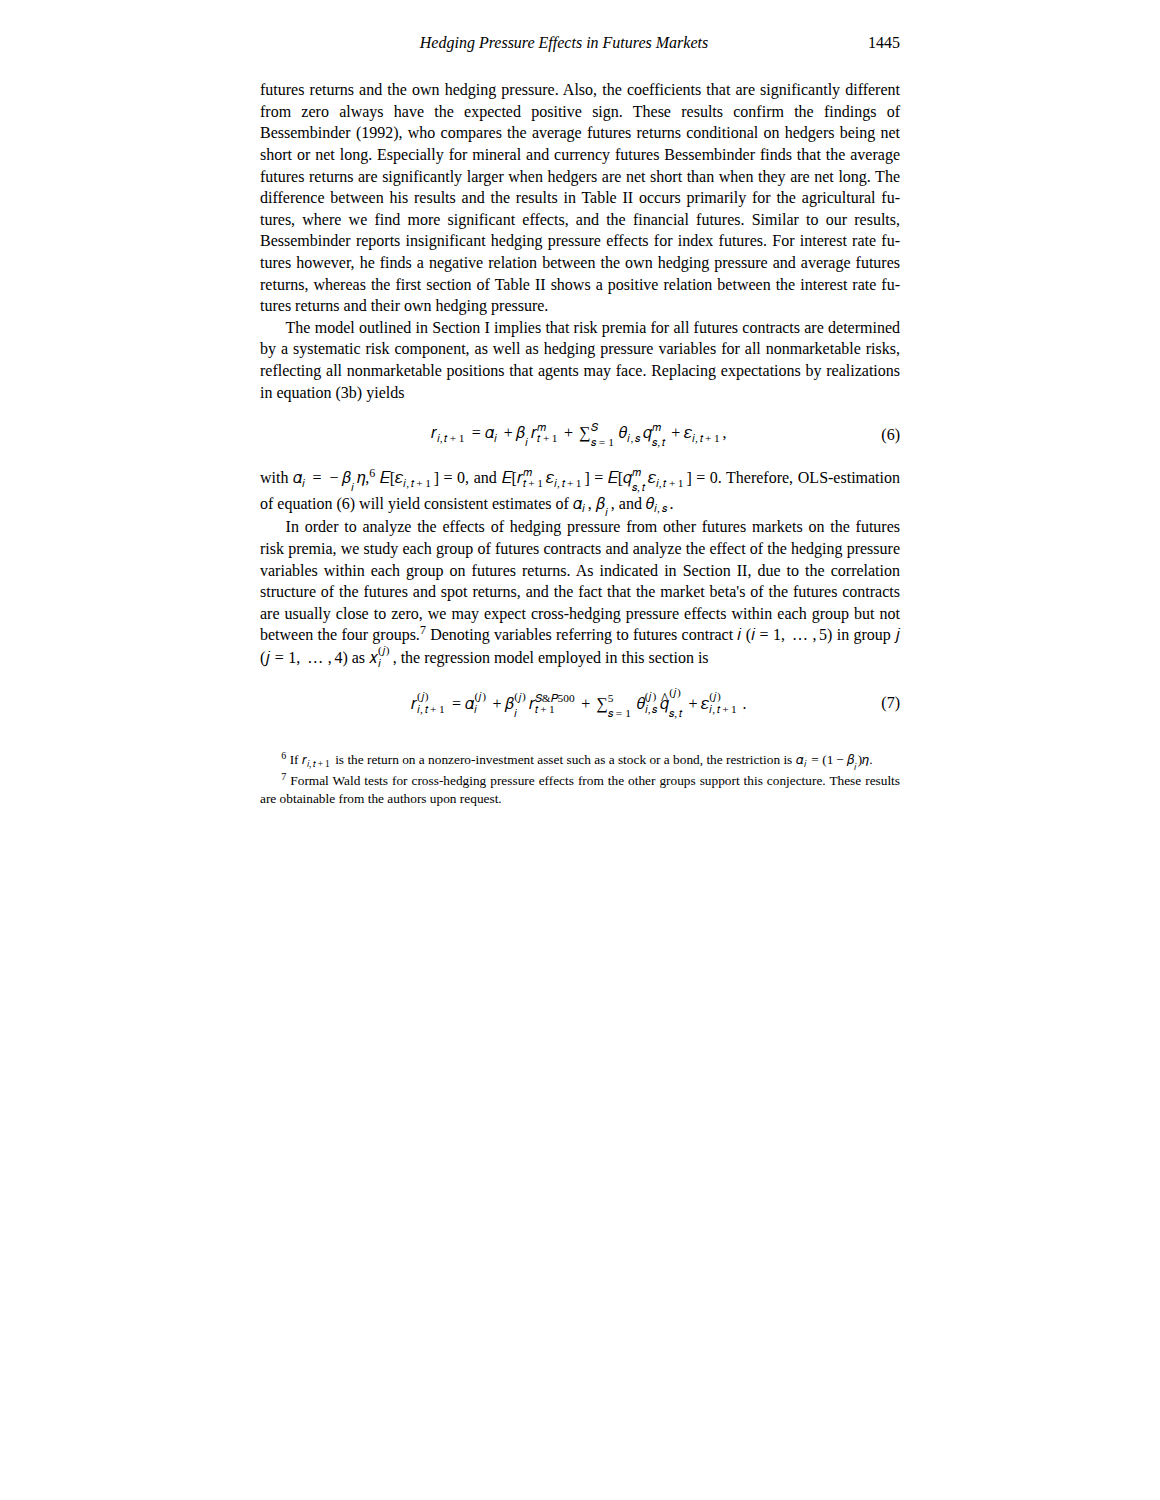Hedging Pressure Effects in Futures Markets 1445
futures returns and the own hedging pressure. Also, the coefficients that are significantly different from zero always have the expected positive sign. These results confirm the findings of Bessembinder (1992), who compares the average futures returns conditional on hedgers being net short or net long. Especially for mineral and currency futures Bessembinder finds that the average futures returns are significantly larger when hedgers are net short than when they are net long. The difference between his results and the results in Table II occurs primarily for the agricultural futures, where we find more significant effects, and the financial futures. Similar to our results, Bessembinder reports insignificant hedging pressure effects for index futures. For interest rate futures however, he finds a negative relation between the own hedging pressure and average futures returns, whereas the first section of Table II shows a positive relation between the interest rate futures returns and their own hedging pressure.
The model outlined in Section I implies that risk premia for all futures contracts are determined by a systematic risk component, as well as hedging pressure variables for all nonmarketable risks, reflecting all nonmarketable positions that agents may face. Replacing expectations by realizations in equation (3b) yields
ri,t+1 = αi + βi rt+1m + ∑ s=1 S θi,s qs,tm + εi,t+1 , (6)
with αi=−βiη,6 E[εi,t+1]=0, and E[rt+1mεi,t+1]=E[qs,tmεi,t+1]=0. Therefore, OLS-estimation of equation (6) will yield consistent estimates of αi, βi, and θi,s.
In order to analyze the effects of hedging pressure from other futures markets on the futures risk premia, we study each group of futures contracts and analyze the effect of the hedging pressure variables within each group on futures returns. As indicated in Section II, due to the correlation structure of the futures and spot returns, and the fact that the market beta's of the futures contracts are usually close to zero, we may expect cross-hedging pressure effects within each group but not between the four groups.7 Denoting variables referring to futures contract i (i=1,…,5) in group j (j=1,…,4) as xi(j), the regression model employed in this section is
ri,t+1(j) = αi(j) + βi(j) rt+1S&P500 + ∑ s=1 5 θi,s(j) q^s,t(j) + εi,t+1(j) . (7)
6 If ri,t+1 is the return on a nonzero-investment asset such as a stock or a bond, the restriction is αi=(1−βi)η.
7 Formal Wald tests for cross-hedging pressure effects from the other groups support this conjecture. These results are obtainable from the authors upon request.